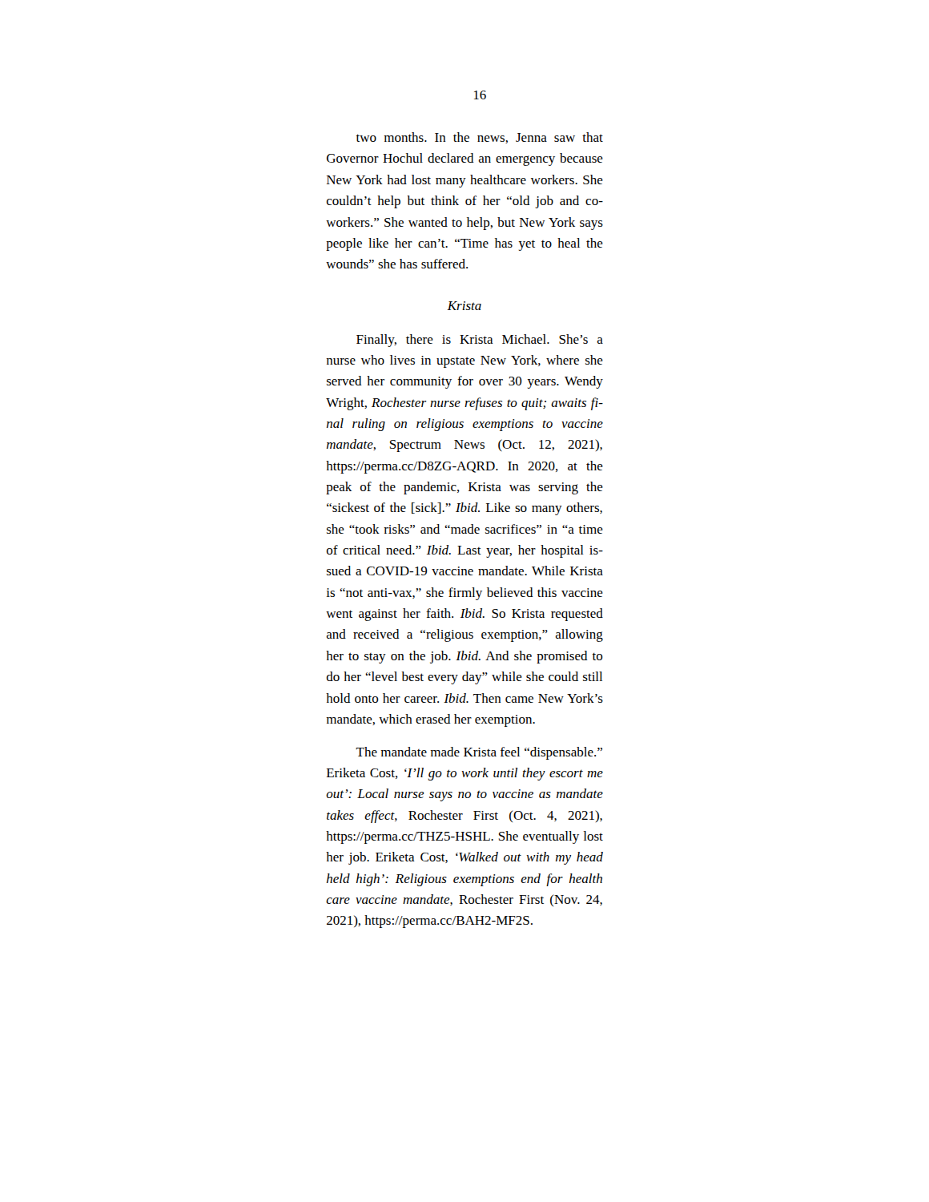16
two months. In the news, Jenna saw that Governor Hochul declared an emergency because New York had lost many healthcare workers. She couldn’t help but think of her “old job and co-workers.” She wanted to help, but New York says people like her can’t. “Time has yet to heal the wounds” she has suffered.
Krista
Finally, there is Krista Michael. She’s a nurse who lives in upstate New York, where she served her community for over 30 years. Wendy Wright, Rochester nurse refuses to quit; awaits final ruling on religious exemptions to vaccine mandate, Spectrum News (Oct. 12, 2021), https://perma.cc/D8ZG-AQRD. In 2020, at the peak of the pandemic, Krista was serving the “sickest of the [sick].” Ibid. Like so many others, she “took risks” and “made sacrifices” in “a time of critical need.” Ibid. Last year, her hospital issued a COVID-19 vaccine mandate. While Krista is “not anti-vax,” she firmly believed this vaccine went against her faith. Ibid. So Krista requested and received a “religious exemption,” allowing her to stay on the job. Ibid. And she promised to do her “level best every day” while she could still hold onto her career. Ibid. Then came New York’s mandate, which erased her exemption.
The mandate made Krista feel “dispensable.” Eriketa Cost, ‘I’ll go to work until they escort me out’: Local nurse says no to vaccine as mandate takes effect, Rochester First (Oct. 4, 2021), https://perma.cc/THZ5-HSHL. She eventually lost her job. Eriketa Cost, ‘Walked out with my head held high’: Religious exemptions end for health care vaccine mandate, Rochester First (Nov. 24, 2021), https://perma.cc/BAH2-MF2S.